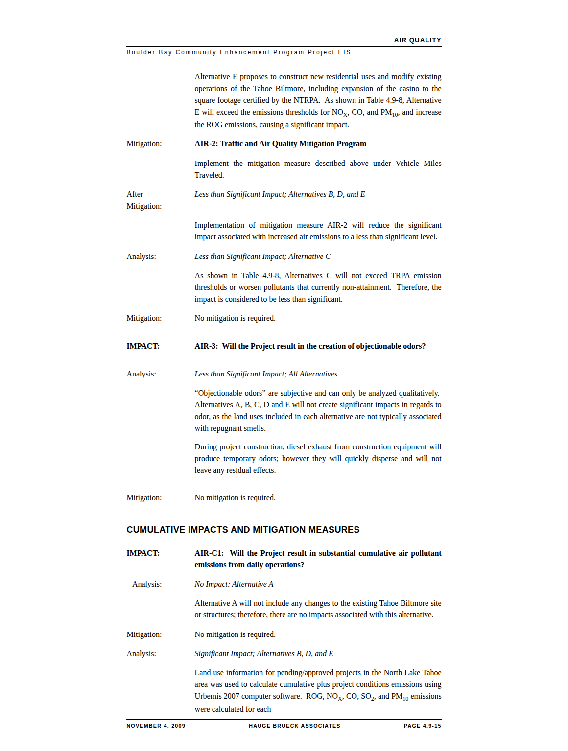AIR QUALITY
Boulder Bay Community Enhancement Program Project EIS
Alternative E proposes to construct new residential uses and modify existing operations of the Tahoe Biltmore, including expansion of the casino to the square footage certified by the NTRPA. As shown in Table 4.9-8, Alternative E will exceed the emissions thresholds for NOX, CO, and PM10, and increase the ROG emissions, causing a significant impact.
Mitigation:
AIR-2: Traffic and Air Quality Mitigation Program
Implement the mitigation measure described above under Vehicle Miles Traveled.
After Mitigation:
Less than Significant Impact; Alternatives B, D, and E
Implementation of mitigation measure AIR-2 will reduce the significant impact associated with increased air emissions to a less than significant level.
Analysis:
Less than Significant Impact; Alternative C
As shown in Table 4.9-8, Alternatives C will not exceed TRPA emission thresholds or worsen pollutants that currently non-attainment. Therefore, the impact is considered to be less than significant.
Mitigation:
No mitigation is required.
IMPACT:
AIR-3: Will the Project result in the creation of objectionable odors?
Analysis:
Less than Significant Impact; All Alternatives
“Objectionable odors” are subjective and can only be analyzed qualitatively. Alternatives A, B, C, D and E will not create significant impacts in regards to odor, as the land uses included in each alternative are not typically associated with repugnant smells.
During project construction, diesel exhaust from construction equipment will produce temporary odors; however they will quickly disperse and will not leave any residual effects.
Mitigation:
No mitigation is required.
CUMULATIVE IMPACTS AND MITIGATION MEASURES
IMPACT:
AIR-C1: Will the Project result in substantial cumulative air pollutant emissions from daily operations?
Analysis:
No Impact; Alternative A
Alternative A will not include any changes to the existing Tahoe Biltmore site or structures; therefore, there are no impacts associated with this alternative.
Mitigation:
No mitigation is required.
Analysis:
Significant Impact; Alternatives B, D, and E
Land use information for pending/approved projects in the North Lake Tahoe area was used to calculate cumulative plus project conditions emissions using Urbemis 2007 computer software. ROG, NOX, CO, SO2, and PM10 emissions were calculated for each
NOVEMBER 4, 2009
HAUGE BRUECK ASSOCIATES
PAGE 4.9-15